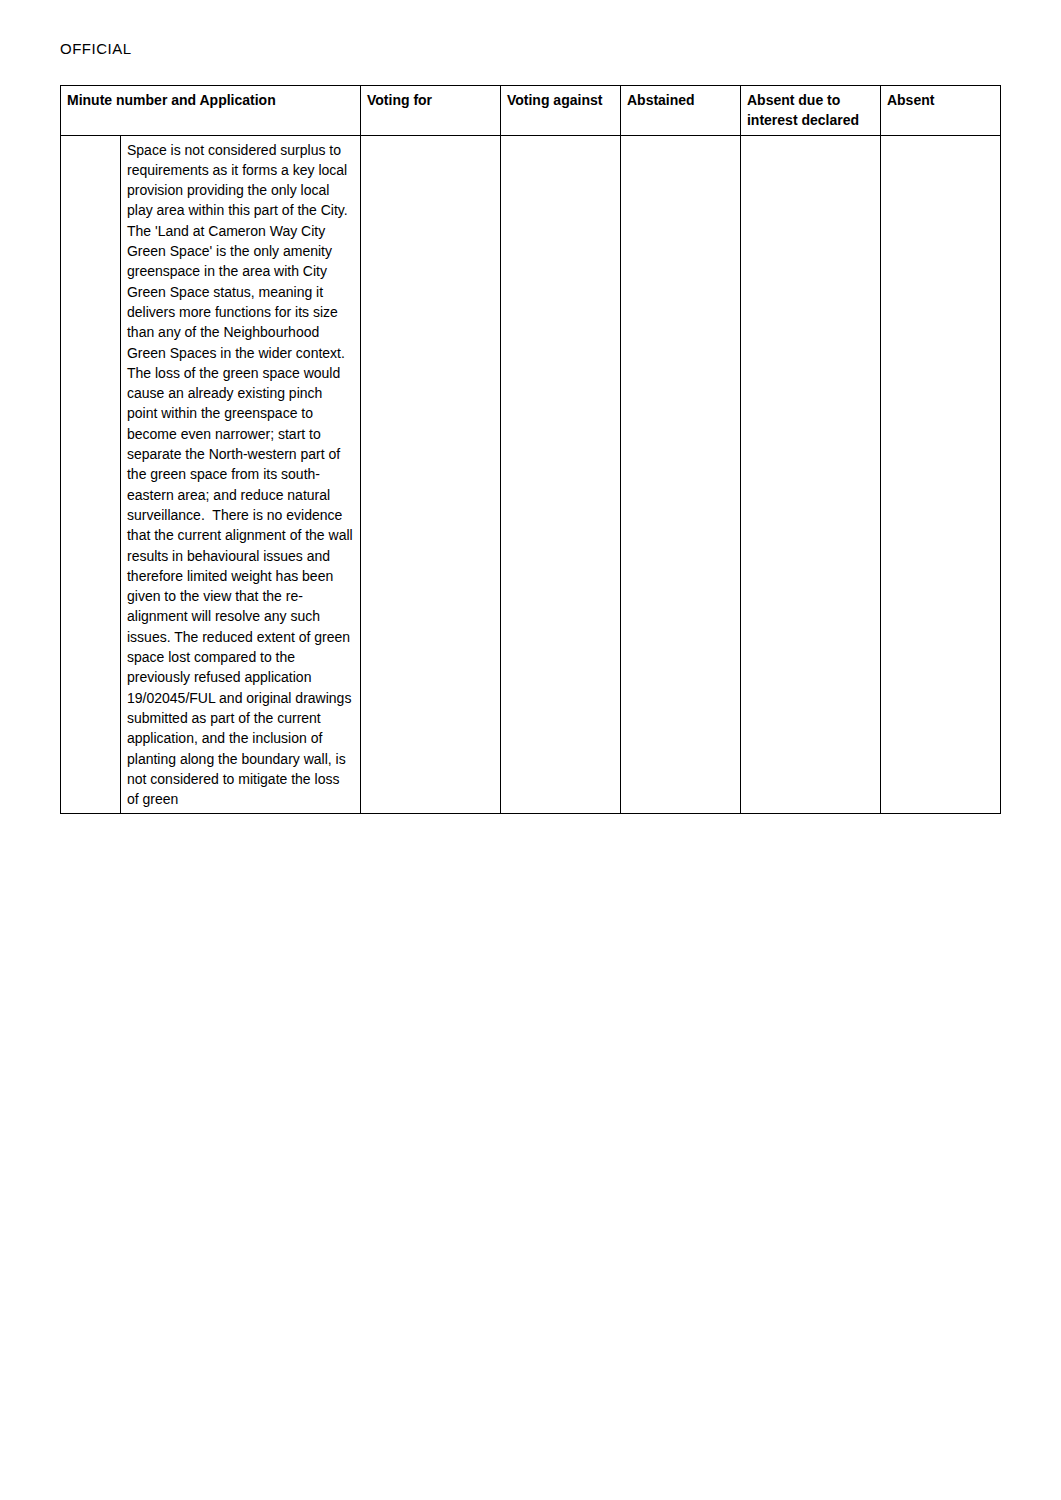OFFICIAL
| Minute number and Application | Voting for | Voting against | Abstained | Absent due to interest declared | Absent |
| --- | --- | --- | --- | --- | --- |
| | Space is not considered surplus to requirements as it forms a key local provision providing the only local play area within this part of the City. The 'Land at Cameron Way City Green Space' is the only amenity greenspace in the area with City Green Space status, meaning it delivers more functions for its size than any of the Neighbourhood Green Spaces in the wider context. The loss of the green space would cause an already existing pinch point within the greenspace to become even narrower; start to separate the North-western part of the green space from its south-eastern area; and reduce natural surveillance. There is no evidence that the current alignment of the wall results in behavioural issues and therefore limited weight has been given to the view that the re-alignment will resolve any such issues. The reduced extent of green space lost compared to the previously refused application 19/02045/FUL and original drawings submitted as part of the current application, and the inclusion of planting along the boundary wall, is not considered to mitigate the loss of green | | | | | |